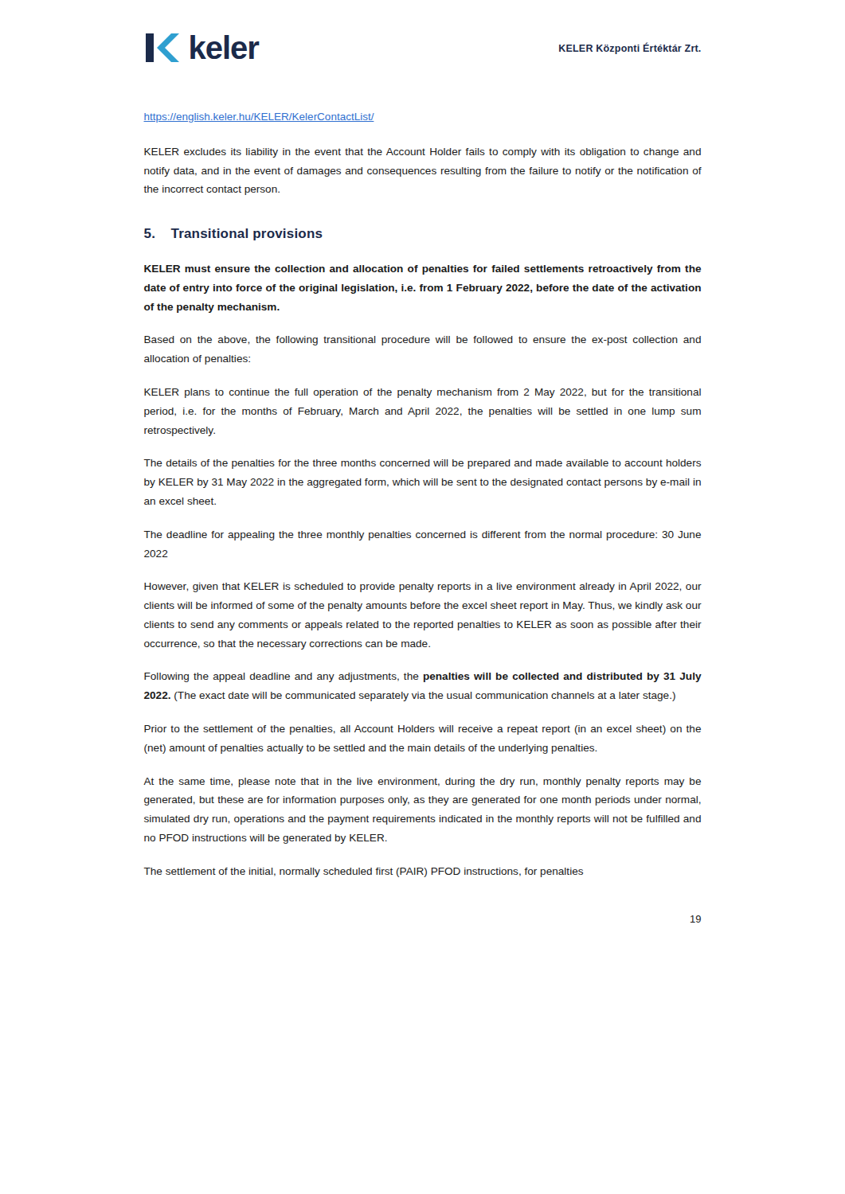keler
KELER Központi Értéktár Zrt.
https://english.keler.hu/KELER/KelerContactList/
KELER excludes its liability in the event that the Account Holder fails to comply with its obligation to change and notify data, and in the event of damages and consequences resulting from the failure to notify or the notification of the incorrect contact person.
5. Transitional provisions
KELER must ensure the collection and allocation of penalties for failed settlements retroactively from the date of entry into force of the original legislation, i.e. from 1 February 2022, before the date of the activation of the penalty mechanism.
Based on the above, the following transitional procedure will be followed to ensure the ex-post collection and allocation of penalties:
KELER plans to continue the full operation of the penalty mechanism from 2 May 2022, but for the transitional period, i.e. for the months of February, March and April 2022, the penalties will be settled in one lump sum retrospectively.
The details of the penalties for the three months concerned will be prepared and made available to account holders by KELER by 31 May 2022 in the aggregated form, which will be sent to the designated contact persons by e-mail in an excel sheet.
The deadline for appealing the three monthly penalties concerned is different from the normal procedure: 30 June 2022
However, given that KELER is scheduled to provide penalty reports in a live environment already in April 2022, our clients will be informed of some of the penalty amounts before the excel sheet report in May. Thus, we kindly ask our clients to send any comments or appeals related to the reported penalties to KELER as soon as possible after their occurrence, so that the necessary corrections can be made.
Following the appeal deadline and any adjustments, the penalties will be collected and distributed by 31 July 2022. (The exact date will be communicated separately via the usual communication channels at a later stage.)
Prior to the settlement of the penalties, all Account Holders will receive a repeat report (in an excel sheet) on the (net) amount of penalties actually to be settled and the main details of the underlying penalties.
At the same time, please note that in the live environment, during the dry run, monthly penalty reports may be generated, but these are for information purposes only, as they are generated for one month periods under normal, simulated dry run, operations and the payment requirements indicated in the monthly reports will not be fulfilled and no PFOD instructions will be generated by KELER.
The settlement of the initial, normally scheduled first (PAIR) PFOD instructions, for penalties
19